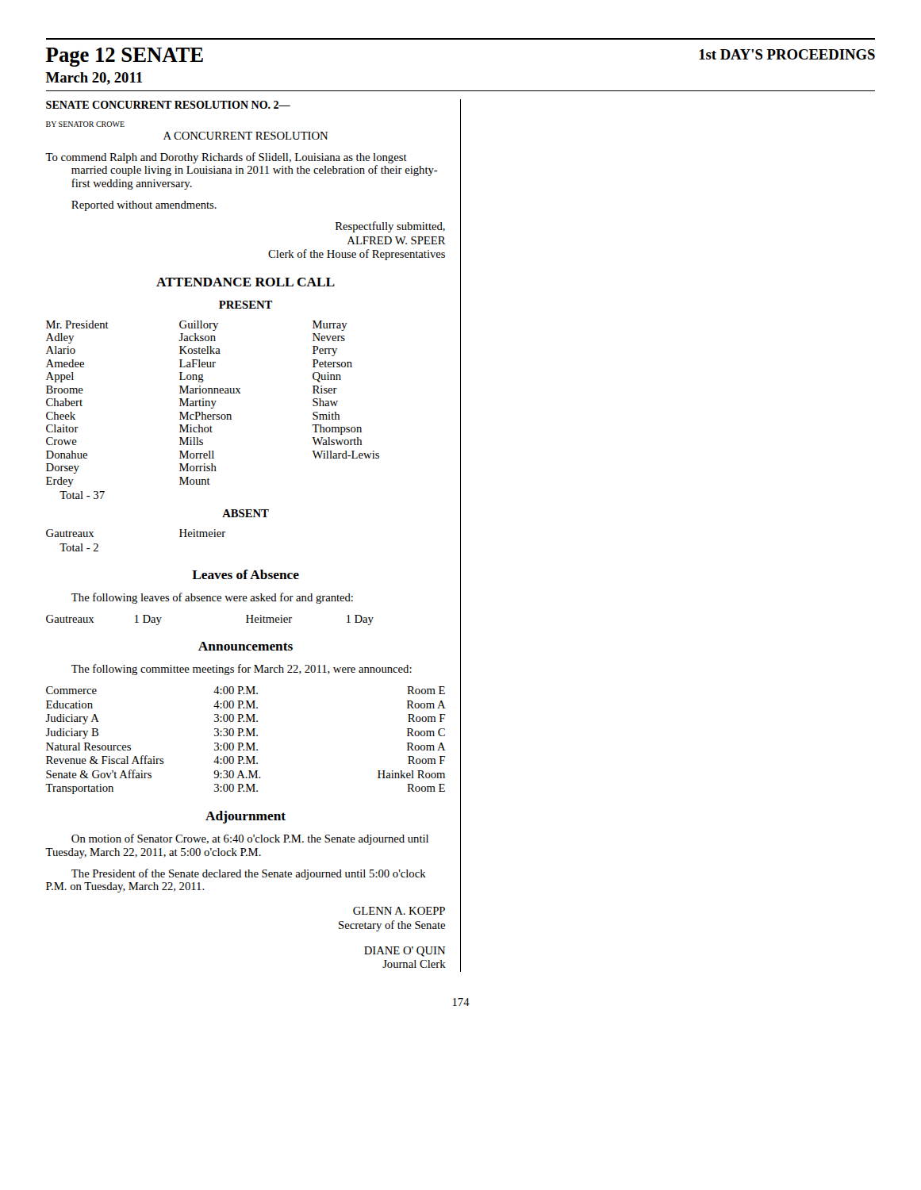Page 12 SENATE
1st DAY'S PROCEEDINGS
March 20, 2011
SENATE CONCURRENT RESOLUTION NO. 2—
BY SENATOR CROWE
A CONCURRENT RESOLUTION
To commend Ralph and Dorothy Richards of Slidell, Louisiana as the longest married couple living in Louisiana in 2011 with the celebration of their eighty-first wedding anniversary.
Reported without amendments.
Respectfully submitted,
ALFRED W. SPEER
Clerk of the House of Representatives
ATTENDANCE ROLL CALL
PRESENT
| Mr. President | Guillory | Murray |
| Adley | Jackson | Nevers |
| Alario | Kostelka | Perry |
| Amedee | LaFleur | Peterson |
| Appel | Long | Quinn |
| Broome | Marionneaux | Riser |
| Chabert | Martiny | Shaw |
| Cheek | McPherson | Smith |
| Claitor | Michot | Thompson |
| Crowe | Mills | Walsworth |
| Donahue | Morrell | Willard-Lewis |
| Dorsey | Morrish | |
| Erdey | Mount | |
Total - 37
ABSENT
| Gautreaux | Heitmeier | |
Total - 2
Leaves of Absence
The following leaves of absence were asked for and granted:
| Gautreaux | 1 Day | Heitmeier | 1 Day |
Announcements
The following committee meetings for March 22, 2011, were announced:
| Commerce | 4:00 P.M. | Room E |
| Education | 4:00 P.M. | Room A |
| Judiciary A | 3:00 P.M. | Room F |
| Judiciary B | 3:30 P.M. | Room C |
| Natural Resources | 3:00 P.M. | Room A |
| Revenue & Fiscal Affairs | 4:00 P.M. | Room F |
| Senate & Gov't Affairs | 9:30 A.M. | Hainkel Room |
| Transportation | 3:00 P.M. | Room E |
Adjournment
On motion of Senator Crowe, at 6:40 o'clock P.M. the Senate adjourned until Tuesday, March 22, 2011, at 5:00 o'clock P.M.
The President of the Senate declared the Senate adjourned until 5:00 o'clock P.M. on Tuesday, March 22, 2011.
GLENN A. KOEPP
Secretary of the Senate
DIANE O' QUIN
Journal Clerk
174